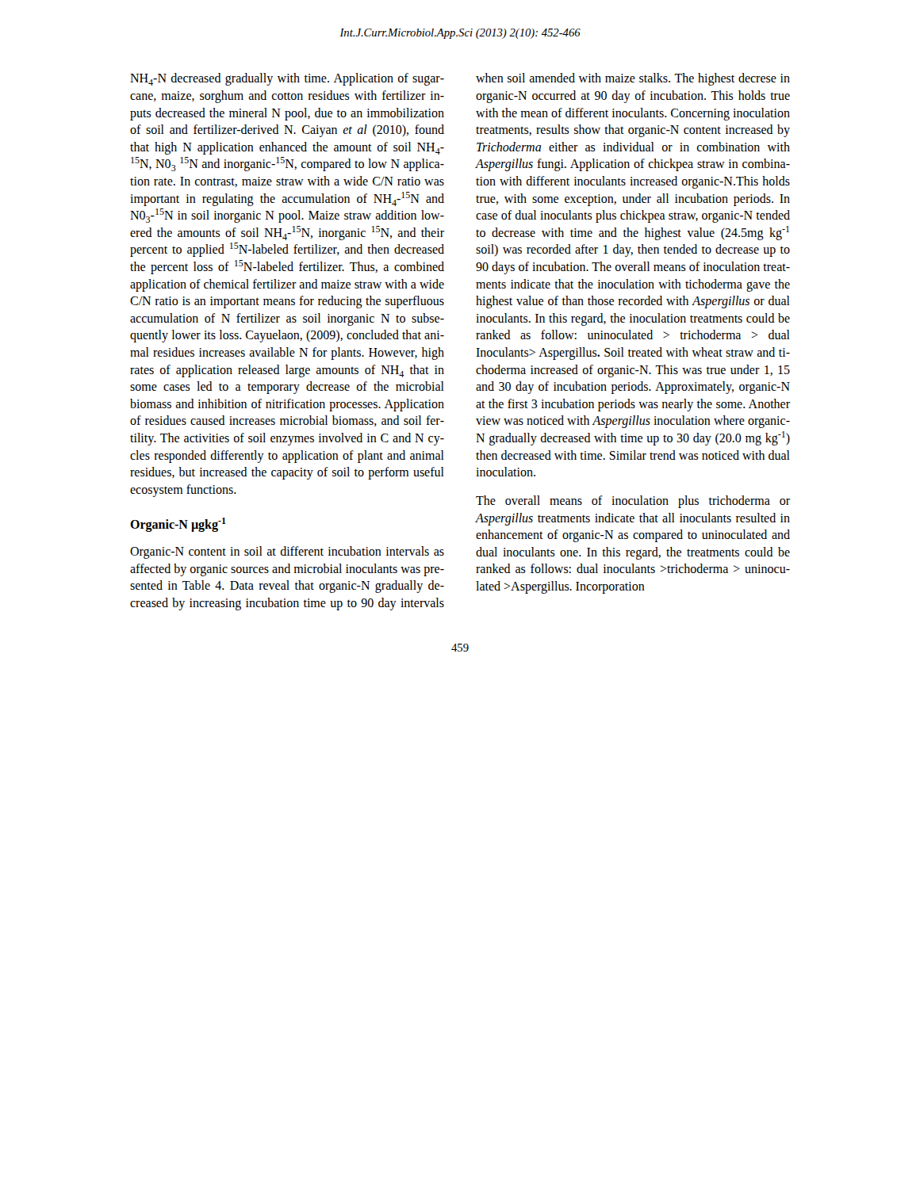Int.J.Curr.Microbiol.App.Sci (2013) 2(10): 452-466
NH4-N decreased gradually with time. Application of sugarcane, maize, sorghum and cotton residues with fertilizer inputs decreased the mineral N pool, due to an immobilization of soil and fertilizer-derived N. Caiyan et al (2010), found that high N application enhanced the amount of soil NH4-15N, N03 15N and inorganic-15N, compared to low N application rate. In contrast, maize straw with a wide C/N ratio was important in regulating the accumulation of NH4-15N and N03-15N in soil inorganic N pool. Maize straw addition lowered the amounts of soil NH4-15N, inorganic 15N, and their percent to applied 15N-labeled fertilizer, and then decreased the percent loss of 15N-labeled fertilizer. Thus, a combined application of chemical fertilizer and maize straw with a wide C/N ratio is an important means for reducing the superfluous accumulation of N fertilizer as soil inorganic N to subsequently lower its loss. Cayuelaon, (2009), concluded that animal residues increases available N for plants. However, high rates of application released large amounts of NH4 that in some cases led to a temporary decrease of the microbial biomass and inhibition of nitrification processes. Application of residues caused increases microbial biomass, and soil fertility. The activities of soil enzymes involved in C and N cycles responded differently to application of plant and animal residues, but increased the capacity of soil to perform useful ecosystem functions.
Organic-N µgkg-1
Organic-N content in soil at different incubation intervals as affected by organic sources and microbial inoculants was presented in Table 4. Data reveal that organic-N gradually decreased by increasing incubation time up to 90 day intervals when soil amended with maize stalks. The highest decrese in organic-N occurred at 90 day of incubation. This holds true with the mean of different inoculants. Concerning inoculation treatments, results show that organic-N content increased by Trichoderma either as individual or in combination with Aspergillus fungi. Application of chickpea straw in combination with different inoculants increased organic-N.This holds true, with some exception, under all incubation periods. In case of dual inoculants plus chickpea straw, organic-N tended to decrease with time and the highest value (24.5mg kg-1 soil) was recorded after 1 day, then tended to decrease up to 90 days of incubation. The overall means of inoculation treatments indicate that the inoculation with tichoderma gave the highest value of than those recorded with Aspergillus or dual inoculants. In this regard, the inoculation treatments could be ranked as follow: uninoculated > trichoderma > dual Inoculants> Aspergillus. Soil treated with wheat straw and tichoderma increased of organic-N. This was true under 1, 15 and 30 day of incubation periods. Approximately, organic-N at the first 3 incubation periods was nearly the some. Another view was noticed with Aspergillus inoculation where organic-N gradually decreased with time up to 30 day (20.0 mg kg-1) then decreased with time. Similar trend was noticed with dual inoculation.
The overall means of inoculation plus trichoderma or Aspergillus treatments indicate that all inoculants resulted in enhancement of organic-N as compared to uninoculated and dual inoculants one. In this regard, the treatments could be ranked as follows: dual inoculants >trichoderma > uninoculated >Aspergillus. Incorporation
459